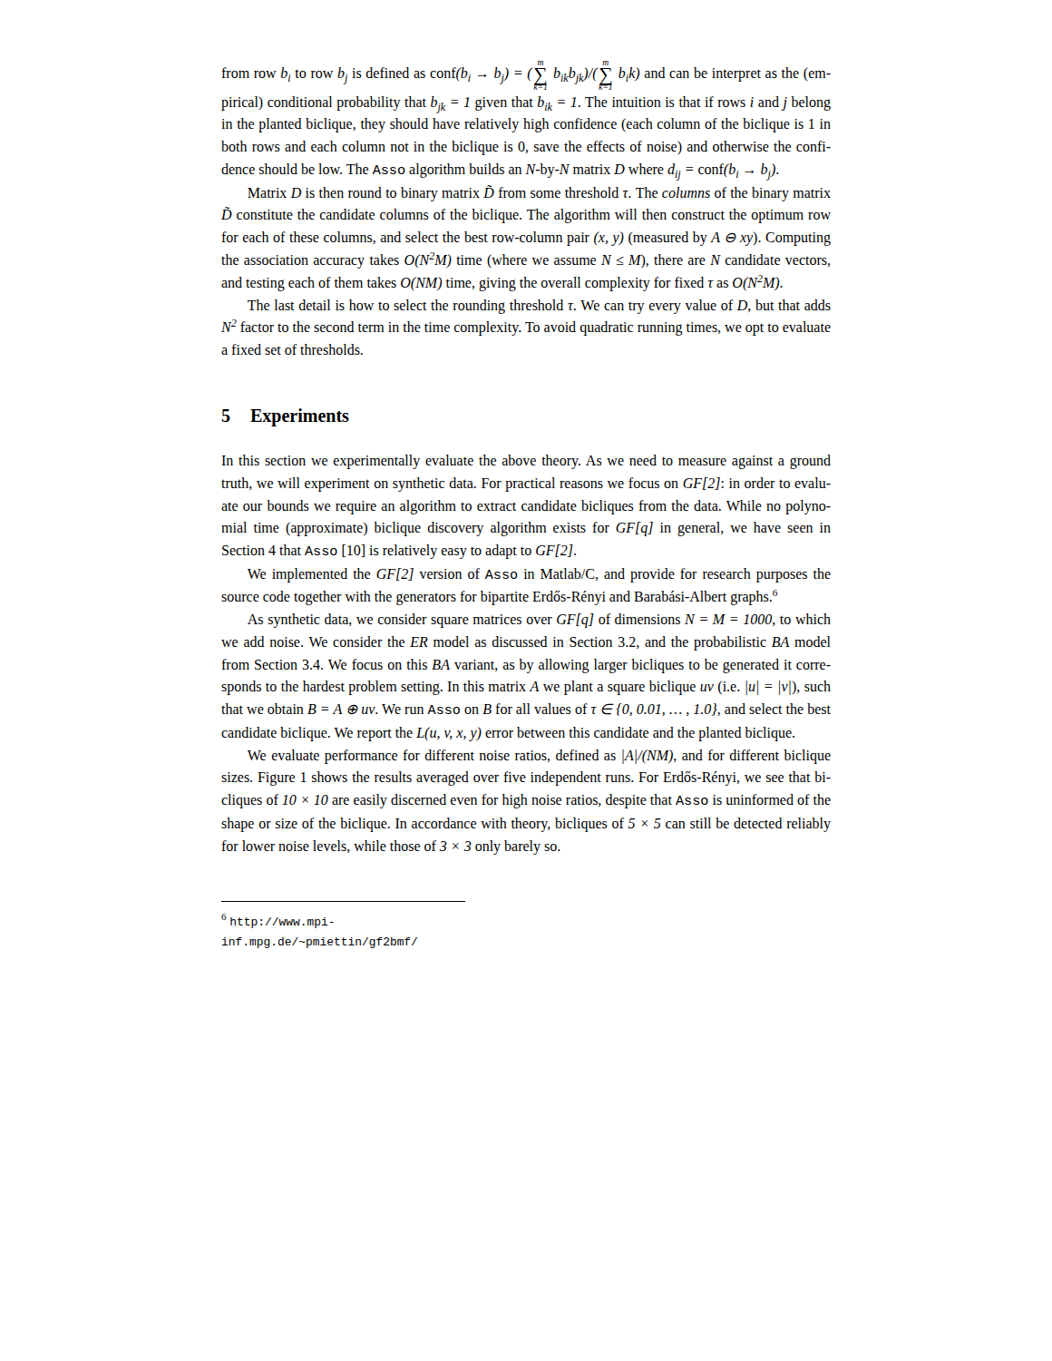from row bi to row bj is defined as conf(bi → bj) = (m∑k=1 bikbjk)/(m∑k=1 bik) and can be interpret as the (empirical) conditional probability that bjk = 1 given that bik = 1. The intuition is that if rows i and j belong in the planted biclique, they should have relatively high confidence (each column of the biclique is 1 in both rows and each column not in the biclique is 0, save the effects of noise) and otherwise the confidence should be low. The Asso algorithm builds an N-by-N matrix D where dij = conf(bi → bj).
Matrix D is then round to binary matrix D̃ from some threshold τ. The columns of the binary matrix D̃ constitute the candidate columns of the biclique. The algorithm will then construct the optimum row for each of these columns, and select the best row-column pair (x, y) (measured by A ⊖ xy). Computing the association accuracy takes O(N2M) time (where we assume N ≤ M), there are N candidate vectors, and testing each of them takes O(NM) time, giving the overall complexity for fixed τ as O(N2M).
The last detail is how to select the rounding threshold τ. We can try every value of D, but that adds N2 factor to the second term in the time complexity. To avoid quadratic running times, we opt to evaluate a fixed set of thresholds.
5 Experiments
In this section we experimentally evaluate the above theory. As we need to measure against a ground truth, we will experiment on synthetic data. For practical reasons we focus on GF[2]: in order to evaluate our bounds we require an algorithm to extract candidate bicliques from the data. While no polynomial time (approximate) biclique discovery algorithm exists for GF[q] in general, we have seen in Section 4 that Asso [10] is relatively easy to adapt to GF[2].
We implemented the GF[2] version of Asso in Matlab/C, and provide for research purposes the source code together with the generators for bipartite Erdős-Rényi and Barabási-Albert graphs.6
As synthetic data, we consider square matrices over GF[q] of dimensions N = M = 1000, to which we add noise. We consider the ER model as discussed in Section 3.2, and the probabilistic BA model from Section 3.4. We focus on this BA variant, as by allowing larger bicliques to be generated it corresponds to the hardest problem setting. In this matrix A we plant a square biclique uv (i.e. |u| = |v|), such that we obtain B = A ⊕ uv. We run Asso on B for all values of τ ∈ {0, 0.01, … , 1.0}, and select the best candidate biclique. We report the L(u, v, x, y) error between this candidate and the planted biclique.
We evaluate performance for different noise ratios, defined as |A|/(NM), and for different biclique sizes. Figure 1 shows the results averaged over five independent runs. For Erdős-Rényi, we see that bicliques of 10 × 10 are easily discerned even for high noise ratios, despite that Asso is uninformed of the shape or size of the biclique. In accordance with theory, bicliques of 5 × 5 can still be detected reliably for lower noise levels, while those of 3 × 3 only barely so.
6 http://www.mpi-inf.mpg.de/~pmiettin/gf2bmf/